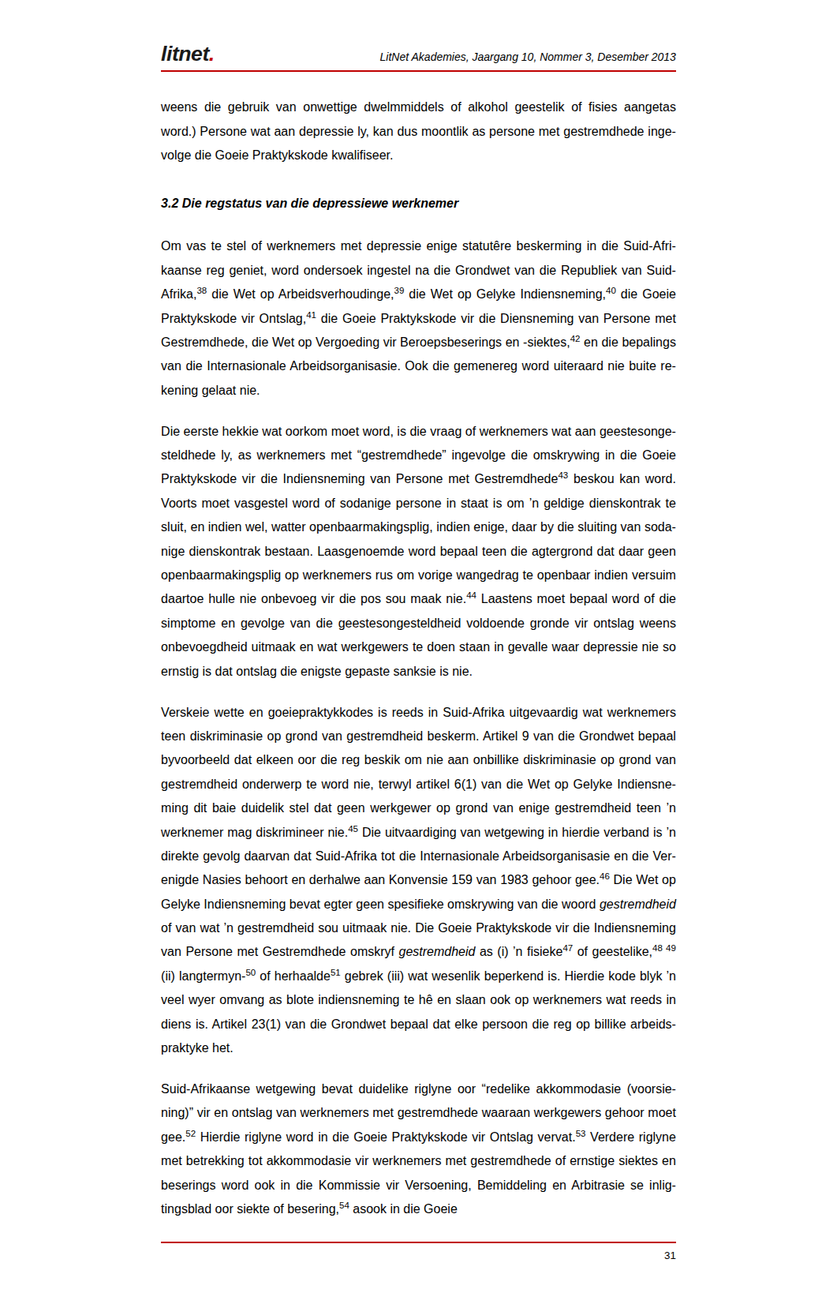litnet.
LitNet Akademies, Jaargang 10, Nommer 3, Desember 2013
weens die gebruik van onwettige dwelmmiddels of alkohol geestelik of fisies aangetas word.) Persone wat aan depressie ly, kan dus moontlik as persone met gestremdhede ingevolge die Goeie Praktykskode kwalifiseer.
3.2 Die regstatus van die depressiewe werknemer
Om vas te stel of werknemers met depressie enige statutêre beskerming in die Suid-Afrikaanse reg geniet, word ondersoek ingestel na die Grondwet van die Republiek van Suid-Afrika,38 die Wet op Arbeidsverhoudinge,39 die Wet op Gelyke Indiensneming,40 die Goeie Praktykskode vir Ontslag,41 die Goeie Praktykskode vir die Diensneming van Persone met Gestremdhede, die Wet op Vergoeding vir Beroepsbeserings en -siektes,42 en die bepalings van die Internasionale Arbeidsorganisasie. Ook die gemenereg word uiteraard nie buite rekening gelaat nie.
Die eerste hekkie wat oorkom moet word, is die vraag of werknemers wat aan geestesongesteldhede ly, as werknemers met “gestremdhede” ingevolge die omskrywing in die Goeie Praktykskode vir die Indiensneming van Persone met Gestremdhede43 beskou kan word. Voorts moet vasgestel word of sodanige persone in staat is om ’n geldige dienskontrak te sluit, en indien wel, watter openbaarmakingsplig, indien enige, daar by die sluiting van sodanige dienskontrak bestaan. Laasgenoemde word bepaal teen die agtergrond dat daar geen openbaarmakingsplig op werknemers rus om vorige wangedrag te openbaar indien versuim daartoe hulle nie onbevoeg vir die pos sou maak nie.44 Laastens moet bepaal word of die simptome en gevolge van die geestesongesteldheid voldoende gronde vir ontslag weens onbevoegdheid uitmaak en wat werkgewers te doen staan in gevalle waar depressie nie so ernstig is dat ontslag die enigste gepaste sanksie is nie.
Verskeie wette en goeiepraktykkodes is reeds in Suid-Afrika uitgevaardig wat werknemers teen diskriminasie op grond van gestremdheid beskerm. Artikel 9 van die Grondwet bepaal byvoorbeeld dat elkeen oor die reg beskik om nie aan onbillike diskriminasie op grond van gestremdheid onderwerp te word nie, terwyl artikel 6(1) van die Wet op Gelyke Indiensneming dit baie duidelik stel dat geen werkgewer op grond van enige gestremdheid teen ’n werknemer mag diskrimineer nie.45 Die uitvaardiging van wetgewing in hierdie verband is ’n direkte gevolg daarvan dat Suid-Afrika tot die Internasionale Arbeidsorganisasie en die Verenigde Nasies behoort en derhalwe aan Konvensie 159 van 1983 gehoor gee.46 Die Wet op Gelyke Indiensneming bevat egter geen spesifieke omskrywing van die woord gestremdheid of van wat ’n gestremdheid sou uitmaak nie. Die Goeie Praktykskode vir die Indiensneming van Persone met Gestremdhede omskryf gestremdheid as (i) ’n fisieke47 of geestelike,48 49 (ii) langtermyn-50 of herhaalde51 gebrek (iii) wat wesenlik beperkend is. Hierdie kode blyk ’n veel wyer omvang as blote indiensneming te hê en slaan ook op werknemers wat reeds in diens is. Artikel 23(1) van die Grondwet bepaal dat elke persoon die reg op billike arbeidspraktyke het.
Suid-Afrikaanse wetgewing bevat duidelike riglyne oor “redelike akkommodasie (voorsiening)” vir en ontslag van werknemers met gestremdhede waaraan werkgewers gehoor moet gee.52 Hierdie riglyne word in die Goeie Praktykskode vir Ontslag vervat.53 Verdere riglyne met betrekking tot akkommodasie vir werknemers met gestremdhede of ernstige siektes en beserings word ook in die Kommissie vir Versoening, Bemiddeling en Arbitrasie se inligtingsblad oor siekte of besering,54 asook in die Goeie
31